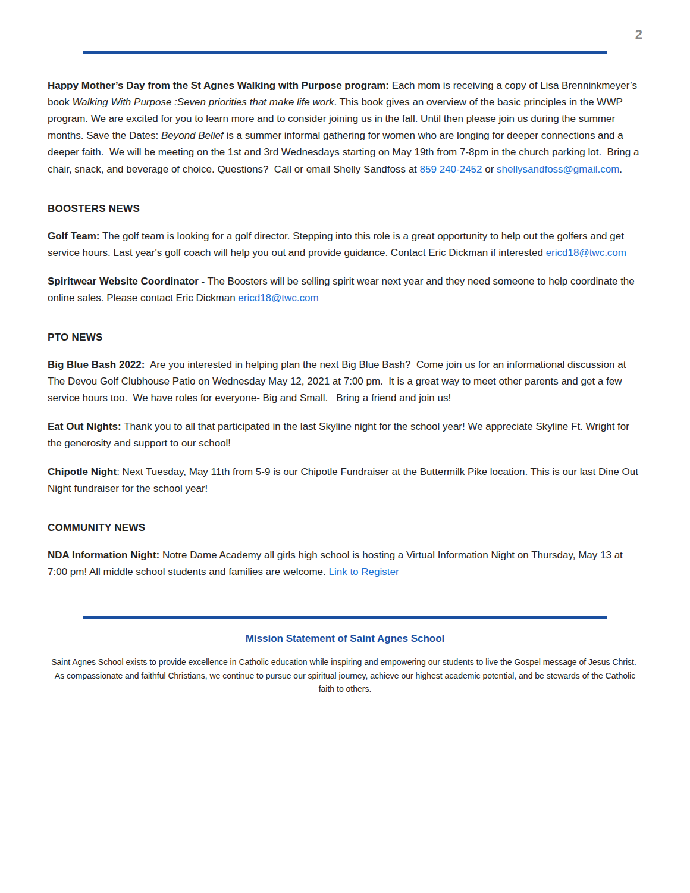2
Happy Mother’s Day from the St Agnes Walking with Purpose program: Each mom is receiving a copy of Lisa Brenninkmeyer’s book Walking With Purpose :Seven priorities that make life work. This book gives an overview of the basic principles in the WWP program. We are excited for you to learn more and to consider joining us in the fall. Until then please join us during the summer months. Save the Dates: Beyond Belief is a summer informal gathering for women who are longing for deeper connections and a deeper faith. We will be meeting on the 1st and 3rd Wednesdays starting on May 19th from 7-8pm in the church parking lot. Bring a chair, snack, and beverage of choice. Questions? Call or email Shelly Sandfoss at 859 240-2452 or shellysandfoss@gmail.com.
BOOSTERS NEWS
Golf Team: The golf team is looking for a golf director. Stepping into this role is a great opportunity to help out the golfers and get service hours. Last year's golf coach will help you out and provide guidance. Contact Eric Dickman if interested ericd18@twc.com
Spiritwear Website Coordinator - The Boosters will be selling spirit wear next year and they need someone to help coordinate the online sales. Please contact Eric Dickman ericd18@twc.com
PTO NEWS
Big Blue Bash 2022: Are you interested in helping plan the next Big Blue Bash? Come join us for an informational discussion at The Devou Golf Clubhouse Patio on Wednesday May 12, 2021 at 7:00 pm. It is a great way to meet other parents and get a few service hours too. We have roles for everyone- Big and Small. Bring a friend and join us!
Eat Out Nights: Thank you to all that participated in the last Skyline night for the school year! We appreciate Skyline Ft. Wright for the generosity and support to our school!
Chipotle Night: Next Tuesday, May 11th from 5-9 is our Chipotle Fundraiser at the Buttermilk Pike location. This is our last Dine Out Night fundraiser for the school year!
COMMUNITY NEWS
NDA Information Night: Notre Dame Academy all girls high school is hosting a Virtual Information Night on Thursday, May 13 at 7:00 pm! All middle school students and families are welcome. Link to Register
Mission Statement of Saint Agnes School
Saint Agnes School exists to provide excellence in Catholic education while inspiring and empowering our students to live the Gospel message of Jesus Christ. As compassionate and faithful Christians, we continue to pursue our spiritual journey, achieve our highest academic potential, and be stewards of the Catholic faith to others.